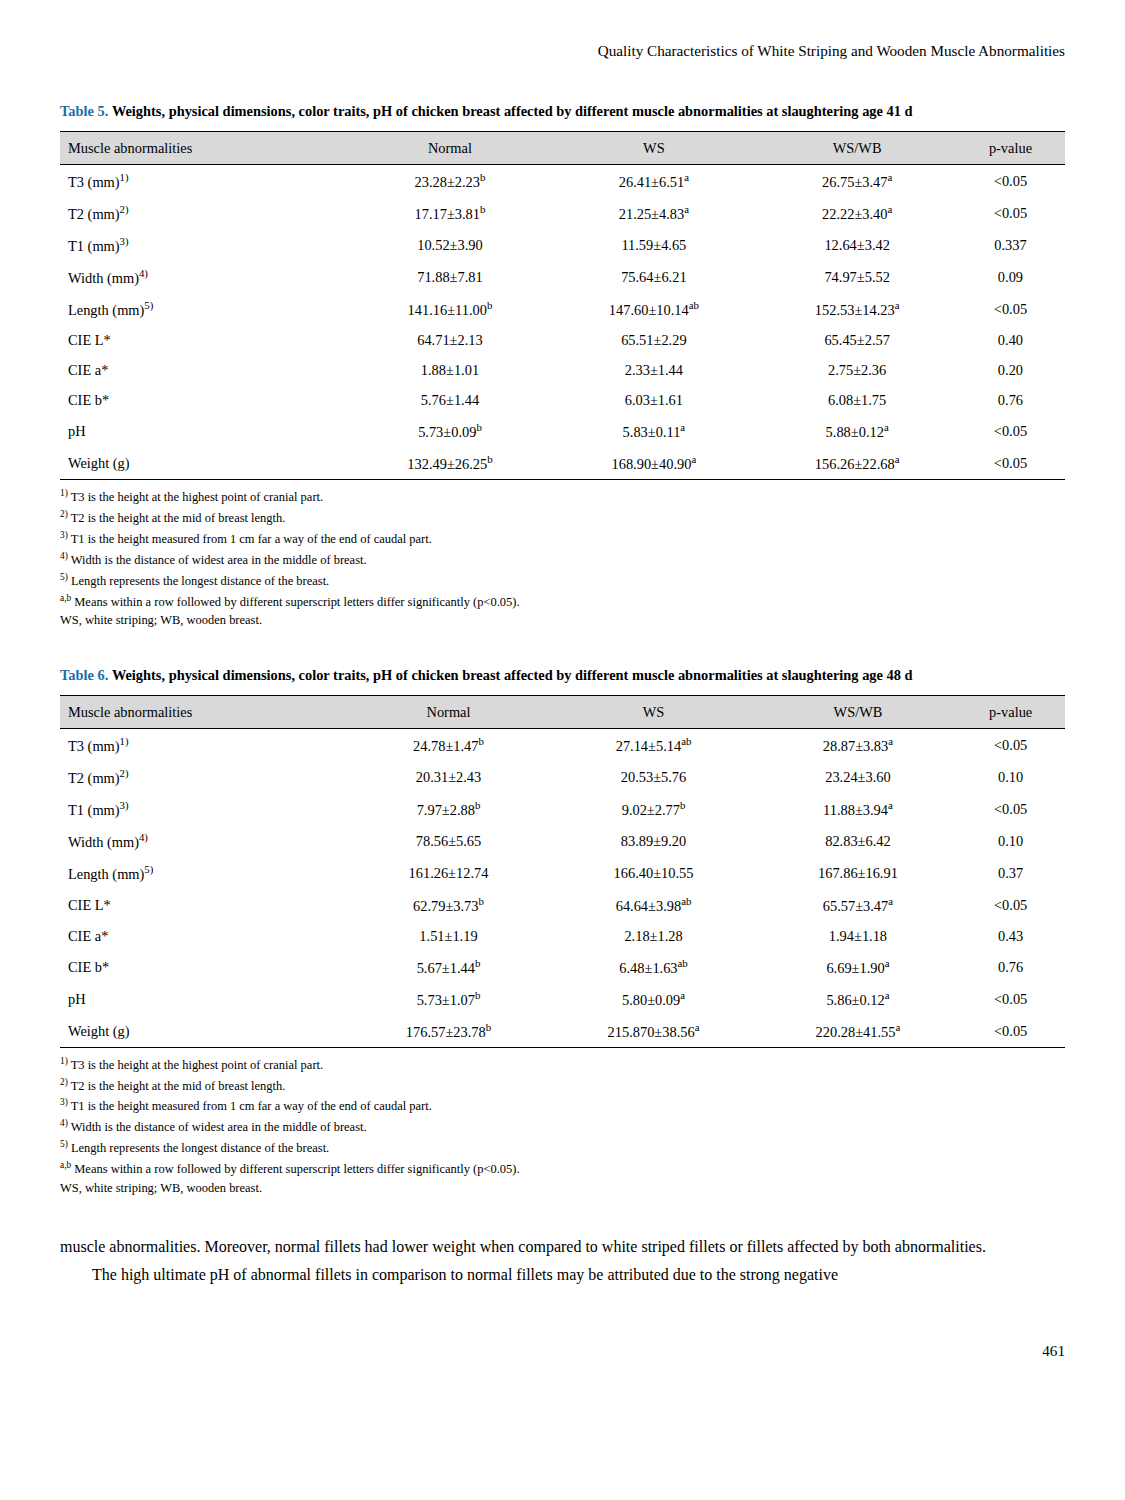Quality Characteristics of White Striping and Wooden Muscle Abnormalities
Table 5. Weights, physical dimensions, color traits, pH of chicken breast affected by different muscle abnormalities at slaughtering age 41 d
| Muscle abnormalities | Normal | WS | WS/WB | p-value |
| --- | --- | --- | --- | --- |
| T3 (mm) 1) | 23.28±2.23 b | 26.41±6.51 a | 26.75±3.47 a | <0.05 |
| T2 (mm) 2) | 17.17±3.81 b | 21.25±4.83 a | 22.22±3.40 a | <0.05 |
| T1 (mm) 3) | 10.52±3.90 | 11.59±4.65 | 12.64±3.42 | 0.337 |
| Width (mm) 4) | 71.88±7.81 | 75.64±6.21 | 74.97±5.52 | 0.09 |
| Length (mm) 5) | 141.16±11.00 b | 147.60±10.14 ab | 152.53±14.23 a | <0.05 |
| CIE L* | 64.71±2.13 | 65.51±2.29 | 65.45±2.57 | 0.40 |
| CIE a* | 1.88±1.01 | 2.33±1.44 | 2.75±2.36 | 0.20 |
| CIE b* | 5.76±1.44 | 6.03±1.61 | 6.08±1.75 | 0.76 |
| pH | 5.73±0.09 b | 5.83±0.11 a | 5.88±0.12 a | <0.05 |
| Weight (g) | 132.49±26.25 b | 168.90±40.90 a | 156.26±22.68 a | <0.05 |
1) T3 is the height at the highest point of cranial part.
2) T2 is the height at the mid of breast length.
3) T1 is the height measured from 1 cm far a way of the end of caudal part.
4) Width is the distance of widest area in the middle of breast.
5) Length represents the longest distance of the breast.
a,b Means within a row followed by different superscript letters differ significantly (p<0.05).
WS, white striping; WB, wooden breast.
Table 6. Weights, physical dimensions, color traits, pH of chicken breast affected by different muscle abnormalities at slaughtering age 48 d
| Muscle abnormalities | Normal | WS | WS/WB | p-value |
| --- | --- | --- | --- | --- |
| T3 (mm) 1) | 24.78±1.47 b | 27.14±5.14 ab | 28.87±3.83 a | <0.05 |
| T2 (mm) 2) | 20.31±2.43 | 20.53±5.76 | 23.24±3.60 | 0.10 |
| T1 (mm) 3) | 7.97±2.88 b | 9.02±2.77 b | 11.88±3.94 a | <0.05 |
| Width (mm) 4) | 78.56±5.65 | 83.89±9.20 | 82.83±6.42 | 0.10 |
| Length (mm) 5) | 161.26±12.74 | 166.40±10.55 | 167.86±16.91 | 0.37 |
| CIE L* | 62.79±3.73 b | 64.64±3.98 ab | 65.57±3.47 a | <0.05 |
| CIE a* | 1.51±1.19 | 2.18±1.28 | 1.94±1.18 | 0.43 |
| CIE b* | 5.67±1.44 b | 6.48±1.63 ab | 6.69±1.90 a | 0.76 |
| pH | 5.73±1.07 b | 5.80±0.09 a | 5.86±0.12 a | <0.05 |
| Weight (g) | 176.57±23.78 b | 215.870±38.56 a | 220.28±41.55 a | <0.05 |
1) T3 is the height at the highest point of cranial part.
2) T2 is the height at the mid of breast length.
3) T1 is the height measured from 1 cm far a way of the end of caudal part.
4) Width is the distance of widest area in the middle of breast.
5) Length represents the longest distance of the breast.
a,b Means within a row followed by different superscript letters differ significantly (p<0.05).
WS, white striping; WB, wooden breast.
muscle abnormalities. Moreover, normal fillets had lower weight when compared to white striped fillets or fillets affected by both abnormalities.
The high ultimate pH of abnormal fillets in comparison to normal fillets may be attributed due to the strong negative
461